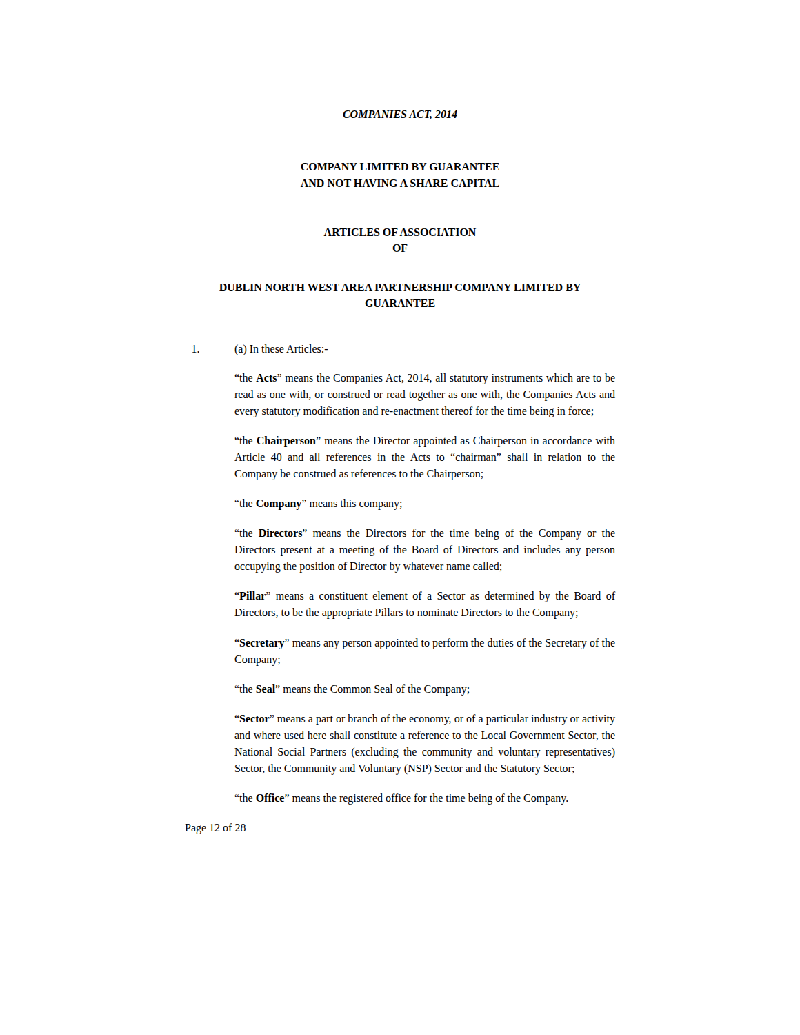COMPANIES ACT, 2014
COMPANY LIMITED BY GUARANTEE
AND NOT HAVING A SHARE CAPITAL
ARTICLES OF ASSOCIATION
OF
DUBLIN NORTH WEST AREA PARTNERSHIP COMPANY LIMITED BY
GUARANTEE
1.
(a) In these Articles:-
“the Acts” means the Companies Act, 2014, all statutory instruments which are to be read as one with, or construed or read together as one with, the Companies Acts and every statutory modification and re-enactment thereof for the time being in force;
“the Chairperson” means the Director appointed as Chairperson in accordance with Article 40 and all references in the Acts to “chairman” shall in relation to the Company be construed as references to the Chairperson;
“the Company” means this company;
“the Directors” means the Directors for the time being of the Company or the Directors present at a meeting of the Board of Directors and includes any person occupying the position of Director by whatever name called;
“Pillar” means a constituent element of a Sector as determined by the Board of Directors, to be the appropriate Pillars to nominate Directors to the Company;
“Secretary” means any person appointed to perform the duties of the Secretary of the Company;
“the Seal” means the Common Seal of the Company;
“Sector” means a part or branch of the economy, or of a particular industry or activity and where used here shall constitute a reference to the Local Government Sector, the National Social Partners (excluding the community and voluntary representatives) Sector, the Community and Voluntary (NSP) Sector and the Statutory Sector;
“the Office” means the registered office for the time being of the Company.
Page 12 of 28